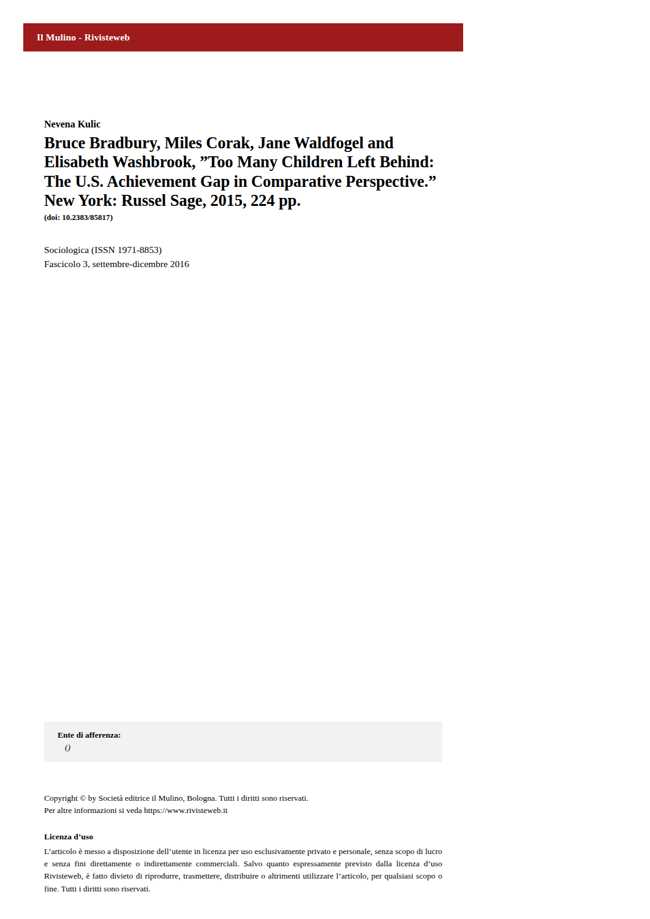Il Mulino - Rivisteweb
Nevena Kulic
Bruce Bradbury, Miles Corak, Jane Waldfogel and Elisabeth Washbrook, ”Too Many Children Left Behind: The U.S. Achievement Gap in Comparative Perspective.” New York: Russel Sage, 2015, 224 pp.
(doi: 10.2383/85817)
Sociologica (ISSN 1971-8853)
Fascicolo 3, settembre-dicembre 2016
Ente di afferenza:
()
Copyright © by Società editrice il Mulino, Bologna. Tutti i diritti sono riservati.
Per altre informazioni si veda https://www.rivisteweb.it
Licenza d’uso
L’articolo è messo a disposizione dell’utente in licenza per uso esclusivamente privato e personale, senza scopo di lucro e senza fini direttamente o indirettamente commerciali. Salvo quanto espressamente previsto dalla licenza d’uso Rivisteweb, è fatto divieto di riprodurre, trasmettere, distribuire o altrimenti utilizzare l’articolo, per qualsiasi scopo o fine. Tutti i diritti sono riservati.